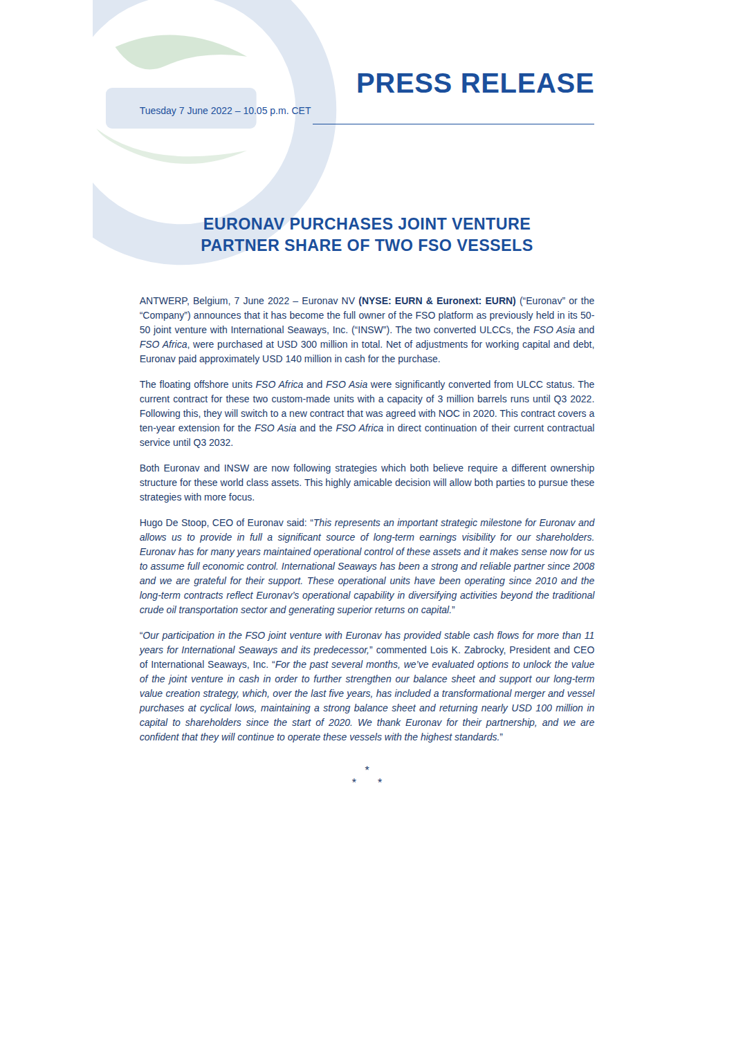PRESS RELEASE
Tuesday 7 June 2022 – 10.05 p.m. CET
EURONAV PURCHASES JOINT VENTURE
PARTNER SHARE OF TWO FSO VESSELS
ANTWERP, Belgium, 7 June 2022 – Euronav NV (NYSE: EURN & Euronext: EURN) (“Euronav” or the “Company”) announces that it has become the full owner of the FSO platform as previously held in its 50-50 joint venture with International Seaways, Inc. (“INSW”). The two converted ULCCs, the FSO Asia and FSO Africa, were purchased at USD 300 million in total. Net of adjustments for working capital and debt, Euronav paid approximately USD 140 million in cash for the purchase.
The floating offshore units FSO Africa and FSO Asia were significantly converted from ULCC status. The current contract for these two custom-made units with a capacity of 3 million barrels runs until Q3 2022. Following this, they will switch to a new contract that was agreed with NOC in 2020. This contract covers a ten-year extension for the FSO Asia and the FSO Africa in direct continuation of their current contractual service until Q3 2032.
Both Euronav and INSW are now following strategies which both believe require a different ownership structure for these world class assets. This highly amicable decision will allow both parties to pursue these strategies with more focus.
Hugo De Stoop, CEO of Euronav said: “This represents an important strategic milestone for Euronav and allows us to provide in full a significant source of long-term earnings visibility for our shareholders. Euronav has for many years maintained operational control of these assets and it makes sense now for us to assume full economic control. International Seaways has been a strong and reliable partner since 2008 and we are grateful for their support. These operational units have been operating since 2010 and the long-term contracts reflect Euronav’s operational capability in diversifying activities beyond the traditional crude oil transportation sector and generating superior returns on capital.”
“Our participation in the FSO joint venture with Euronav has provided stable cash flows for more than 11 years for International Seaways and its predecessor,” commented Lois K. Zabrocky, President and CEO of International Seaways, Inc. “For the past several months, we’ve evaluated options to unlock the value of the joint venture in cash in order to further strengthen our balance sheet and support our long-term value creation strategy, which, over the last five years, has included a transformational merger and vessel purchases at cyclical lows, maintaining a strong balance sheet and returning nearly USD 100 million in capital to shareholders since the start of 2020. We thank Euronav for their partnership, and we are confident that they will continue to operate these vessels with the highest standards.”
* * *